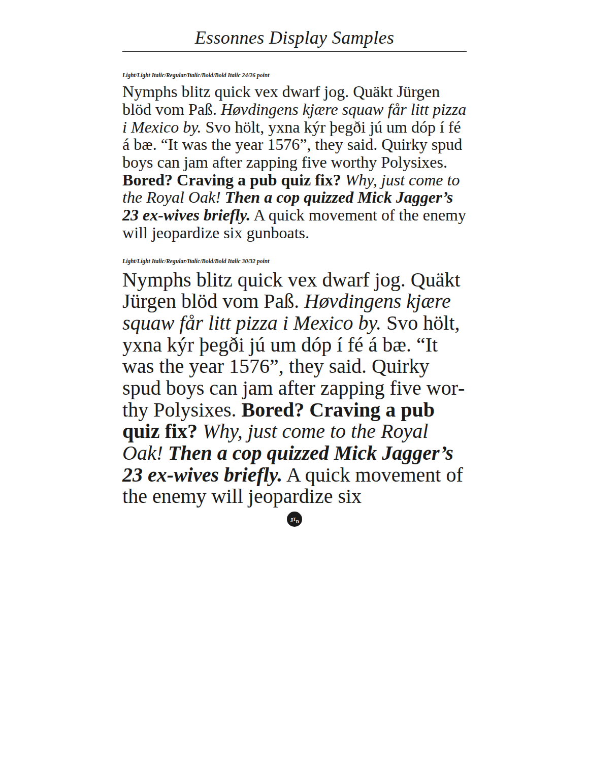Essonnes Display Samples
Light/Light Italic/Regular/Italic/Bold/Bold Italic 24/26 point
Nymphs blitz quick vex dwarf jog. Quäkt Jürgen blöd vom Paß. Høvdingens kjære squaw får litt pizza i Mexico by. Svo hölt, yxna kýr þegði jú um dóp í fé á bæ. “It was the year 1576”, they said. Quirky spud boys can jam after zapping five worthy Polysixes. Bored? Craving a pub quiz fix? Why, just come to the Royal Oak! Then a cop quizzed Mick Jagger’s 23 ex-wives briefly. A quick movement of the enemy will jeopardize six gunboats.
Light/Light Italic/Regular/Italic/Bold/Bold Italic 30/32 point
Nymphs blitz quick vex dwarf jog. Quäkt Jürgen blöd vom Paß. Høvdingens kjære squaw får litt pizza i Mexico by. Svo hölt, yxna kýr þegði jú um dóp í fé á bæ. “It was the year 1576”, they said. Quirky spud boys can jam after zapping five worthy Polysixes. Bored? Craving a pub quiz fix? Why, just come to the Royal Oak! Then a cop quizzed Mick Jagger’s 23 ex-wives briefly. A quick movement of the enemy will jeopardize six
JTD